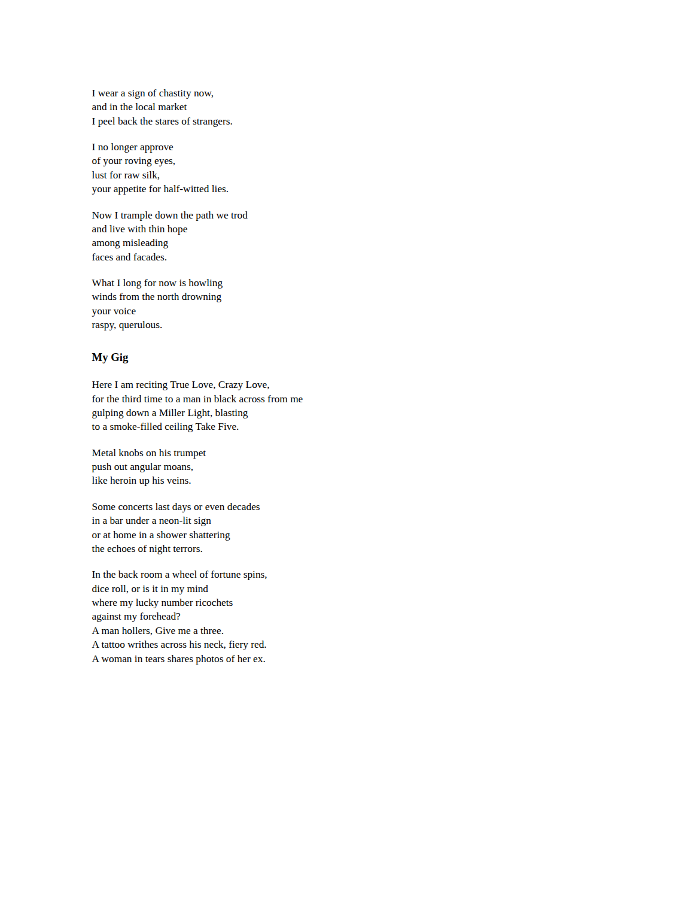I wear a sign of chastity now,
and in the local market
I peel back the stares of strangers.
I no longer approve
of your roving eyes,
lust for raw silk,
your appetite for half-witted lies.
Now I trample down the path we trod
and live with thin hope
among misleading
faces and facades.
What I long for now is howling
winds from the north drowning
your voice
raspy, querulous.
My Gig
Here I am reciting True Love, Crazy Love,
for the third time to a man in black across from me
gulping down a Miller Light, blasting
to a smoke-filled ceiling Take Five.
Metal knobs on his trumpet
push out angular moans,
like heroin up his veins.
Some concerts last days or even decades
in a bar under a neon-lit sign
or at home in a shower shattering
the echoes of night terrors.
In the back room a wheel of fortune spins,
dice roll, or is it in my mind
where my lucky number ricochets
against my forehead?
A man hollers, Give me a three.
A tattoo writhes across his neck, fiery red.
A woman in tears shares photos of her ex.